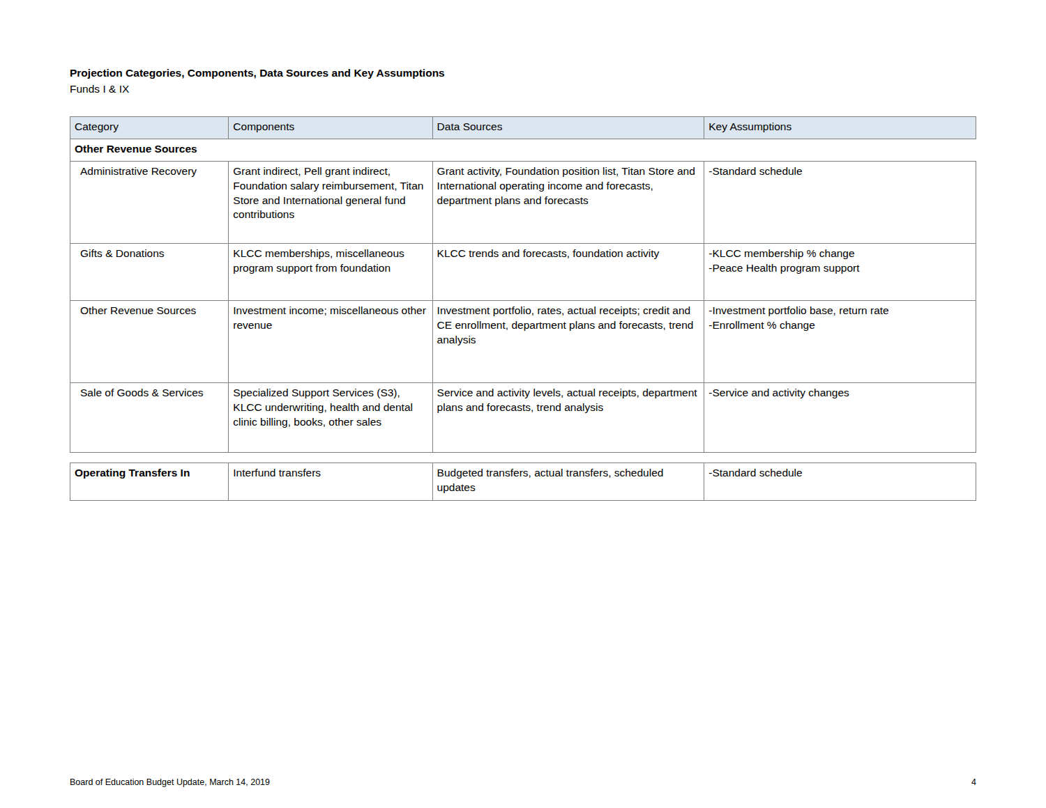Projection Categories, Components, Data Sources and Key Assumptions
Funds I & IX
| Category | Components | Data Sources | Key Assumptions |
| --- | --- | --- | --- |
| Other Revenue Sources |
| Administrative Recovery | Grant indirect, Pell grant indirect, Foundation salary reimbursement, Titan Store and International general fund contributions | Grant activity, Foundation position list, Titan Store and International operating income and forecasts, department plans and forecasts | -Standard schedule |
| Gifts & Donations | KLCC memberships, miscellaneous program support from foundation | KLCC trends and forecasts, foundation activity | -KLCC membership % change -Peace Health program support |
| Other Revenue Sources | Investment income; miscellaneous other revenue | Investment portfolio, rates, actual receipts; credit and CE enrollment, department plans and forecasts, trend analysis | -Investment portfolio base, return rate -Enrollment % change |
| Sale of Goods & Services | Specialized Support Services (S3), KLCC underwriting, health and dental clinic billing, books, other sales | Service and activity levels, actual receipts, department plans and forecasts, trend analysis | -Service and activity changes |
| Operating Transfers In | Interfund transfers | Budgeted transfers, actual transfers, scheduled updates | -Standard schedule |
Board of Education Budget Update, March 14, 2019 4